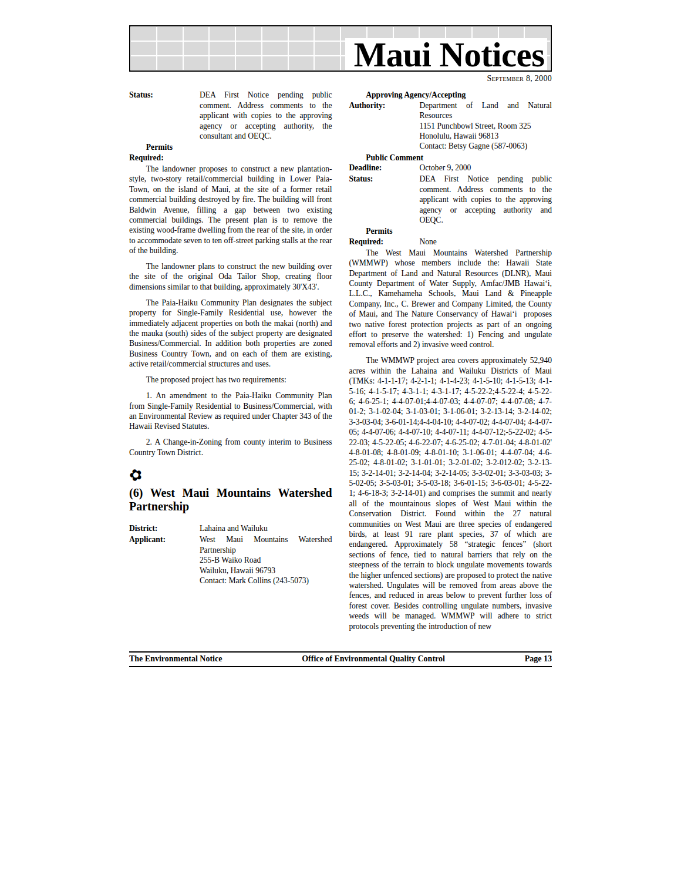Maui Notices
September 8, 2000
Status:
DEA First Notice pending public comment. Address comments to the applicant with copies to the approving agency or accepting authority, the consultant and OEQC.
Permits
Required:
The landowner proposes to construct a new plantation-style, two-story retail/commercial building in Lower Paia-Town, on the island of Maui, at the site of a former retail commercial building destroyed by fire. The building will front Baldwin Avenue, filling a gap between two existing commercial buildings. The present plan is to remove the existing wood-frame dwelling from the rear of the site, in order to accommodate seven to ten off-street parking stalls at the rear of the building.
The landowner plans to construct the new building over the site of the original Oda Tailor Shop, creating floor dimensions similar to that building, approximately 30'X43'.
The Paia-Haiku Community Plan designates the subject property for Single-Family Residential use, however the immediately adjacent properties on both the makai (north) and the mauka (south) sides of the subject property are designated Business/Commercial. In addition both properties are zoned Business Country Town, and on each of them are existing, active retail/commercial structures and uses.
The proposed project has two requirements:
1. An amendment to the Paia-Haiku Community Plan from Single-Family Residential to Business/Commercial, with an Environmental Review as required under Chapter 343 of the Hawaii Revised Statutes.
2. A Change-in-Zoning from county interim to Business Country Town District.
✿
(6) West Maui Mountains Watershed Partnership
District:
Lahaina and Wailuku
Applicant:
West Maui Mountains Watershed Partnership
255-B Waiko Road
Wailuku, Hawaii 96793
Contact: Mark Collins (243-5073)
Approving Agency/Accepting
Authority:
Department of Land and Natural Resources
1151 Punchbowl Street, Room 325
Honolulu, Hawaii 96813
Contact: Betsy Gagne (587-0063)
Public Comment
Deadline:
October 9, 2000
Status:
DEA First Notice pending public comment. Address comments to the applicant with copies to the approving agency or accepting authority and OEQC.
Permits
Required:
None
The West Maui Mountains Watershed Partnership (WMMWP) whose members include the: Hawaii State Department of Land and Natural Resources (DLNR), Maui County Department of Water Supply, Amfac/JMB Hawaiʻi, L.L.C., Kamehameha Schools, Maui Land & Pineapple Company, Inc., C. Brewer and Company Limited, the County of Maui, and The Nature Conservancy of Hawaiʻi proposes two native forest protection projects as part of an ongoing effort to preserve the watershed: 1) Fencing and ungulate removal efforts and 2) invasive weed control.
The WMMWP project area covers approximately 52,940 acres within the Lahaina and Wailuku Districts of Maui (TMKs: 4-1-1-17; 4-2-1-1; 4-1-4-23; 4-1-5-10; 4-1-5-13; 4-1-5-16; 4-1-5-17; 4-3-1-1; 4-3-1-17; 4-5-22-2;4-5-22-4; 4-5-22-6; 4-6-25-1; 4-4-07-01;4-4-07-03; 4-4-07-07; 4-4-07-08; 4-7-01-2; 3-1-02-04; 3-1-03-01; 3-1-06-01; 3-2-13-14; 3-2-14-02; 3-3-03-04; 3-6-01-14;4-4-04-10; 4-4-07-02; 4-4-07-04; 4-4-07-05; 4-4-07-06; 4-4-07-10; 4-4-07-11; 4-4-07-12;-5-22-02; 4-5-22-03; 4-5-22-05; 4-6-22-07; 4-6-25-02; 4-7-01-04; 4-8-01-02' 4-8-01-08; 4-8-01-09; 4-8-01-10; 3-1-06-01; 4-4-07-04; 4-6-25-02; 4-8-01-02; 3-1-01-01; 3-2-01-02; 3-2-012-02; 3-2-13-15; 3-2-14-01; 3-2-14-04; 3-2-14-05; 3-3-02-01; 3-3-03-03; 3-5-02-05; 3-5-03-01; 3-5-03-18; 3-6-01-15; 3-6-03-01; 4-5-22-1; 4-6-18-3; 3-2-14-01) and comprises the summit and nearly all of the mountainous slopes of West Maui within the Conservation District. Found within the 27 natural communities on West Maui are three species of endangered birds, at least 91 rare plant species, 37 of which are endangered. Approximately 58 “strategic fences” (short sections of fence, tied to natural barriers that rely on the steepness of the terrain to block ungulate movements towards the higher unfenced sections) are proposed to protect the native watershed. Ungulates will be removed from areas above the fences, and reduced in areas below to prevent further loss of forest cover. Besides controlling ungulate numbers, invasive weeds will be managed. WMMWP will adhere to strict protocols preventing the introduction of new
The Environmental Notice
Office of Environmental Quality Control
Page 13